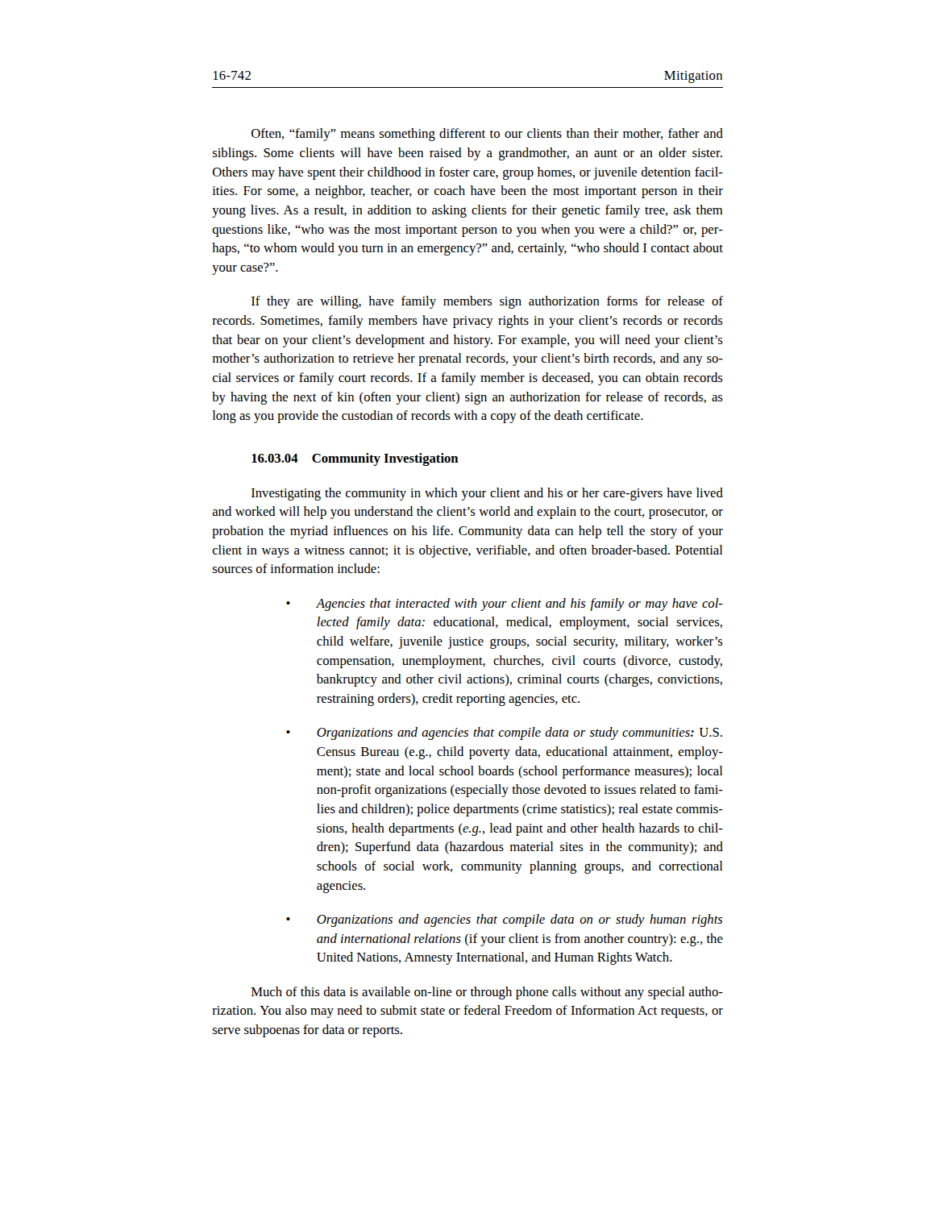16-742 Mitigation
Often, “family” means something different to our clients than their mother, father and siblings. Some clients will have been raised by a grandmother, an aunt or an older sister. Others may have spent their childhood in foster care, group homes, or juvenile detention facilities. For some, a neighbor, teacher, or coach have been the most important person in their young lives. As a result, in addition to asking clients for their genetic family tree, ask them questions like, “who was the most important person to you when you were a child?” or, perhaps, “to whom would you turn in an emergency?” and, certainly, “who should I contact about your case?”.
If they are willing, have family members sign authorization forms for release of records. Sometimes, family members have privacy rights in your client’s records or records that bear on your client’s development and history. For example, you will need your client’s mother’s authorization to retrieve her prenatal records, your client’s birth records, and any social services or family court records. If a family member is deceased, you can obtain records by having the next of kin (often your client) sign an authorization for release of records, as long as you provide the custodian of records with a copy of the death certificate.
16.03.04 Community Investigation
Investigating the community in which your client and his or her care-givers have lived and worked will help you understand the client’s world and explain to the court, prosecutor, or probation the myriad influences on his life. Community data can help tell the story of your client in ways a witness cannot; it is objective, verifiable, and often broader-based. Potential sources of information include:
Agencies that interacted with your client and his family or may have collected family data: educational, medical, employment, social services, child welfare, juvenile justice groups, social security, military, worker’s compensation, unemployment, churches, civil courts (divorce, custody, bankruptcy and other civil actions), criminal courts (charges, convictions, restraining orders), credit reporting agencies, etc.
Organizations and agencies that compile data or study communities: U.S. Census Bureau (e.g., child poverty data, educational attainment, employment); state and local school boards (school performance measures); local non-profit organizations (especially those devoted to issues related to families and children); police departments (crime statistics); real estate commissions, health departments (e.g., lead paint and other health hazards to children); Superfund data (hazardous material sites in the community); and schools of social work, community planning groups, and correctional agencies.
Organizations and agencies that compile data on or study human rights and international relations (if your client is from another country): e.g., the United Nations, Amnesty International, and Human Rights Watch.
Much of this data is available on-line or through phone calls without any special authorization. You also may need to submit state or federal Freedom of Information Act requests, or serve subpoenas for data or reports.